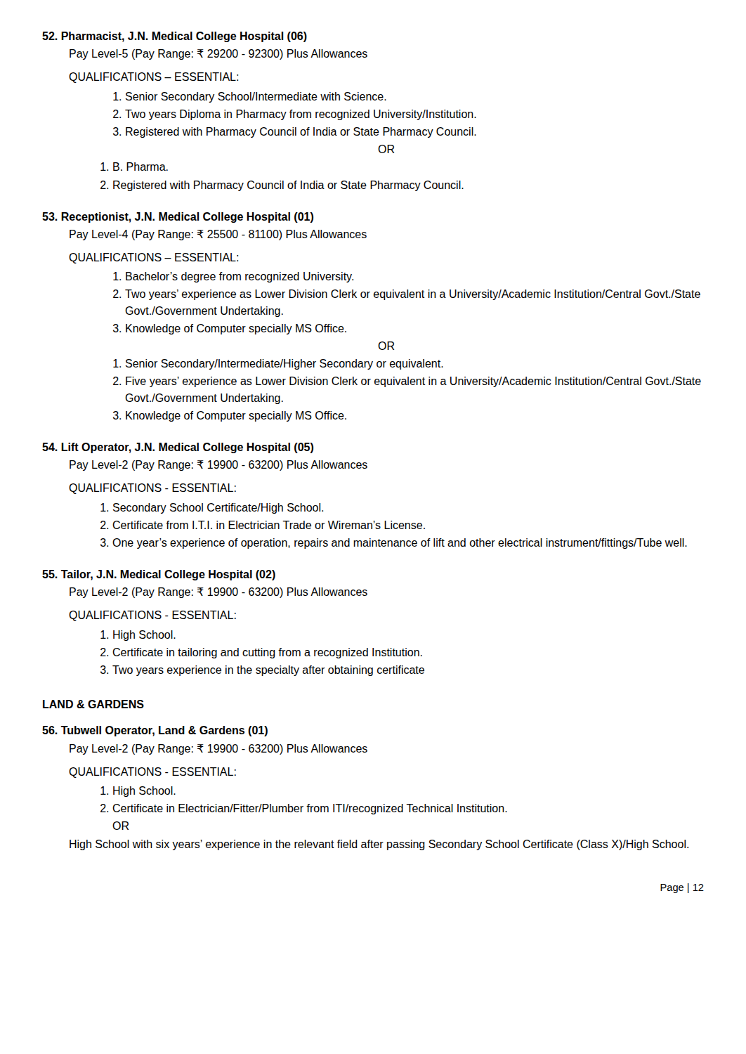52. Pharmacist, J.N. Medical College Hospital (06)
Pay Level-5 (Pay Range: ₹ 29200 - 92300) Plus Allowances
QUALIFICATIONS – ESSENTIAL:
Senior Secondary School/Intermediate with Science.
Two years Diploma in Pharmacy from recognized University/Institution.
Registered with Pharmacy Council of India or State Pharmacy Council.
OR
B. Pharma.
Registered with Pharmacy Council of India or State Pharmacy Council.
53. Receptionist, J.N. Medical College Hospital (01)
Pay Level-4 (Pay Range: ₹ 25500 - 81100) Plus Allowances
QUALIFICATIONS – ESSENTIAL:
Bachelor’s degree from recognized University.
Two years’ experience as Lower Division Clerk or equivalent in a University/Academic Institution/Central Govt./State Govt./Government Undertaking.
Knowledge of Computer specially MS Office.
OR
Senior Secondary/Intermediate/Higher Secondary or equivalent.
Five years’ experience as Lower Division Clerk or equivalent in a University/Academic Institution/Central Govt./State Govt./Government Undertaking.
Knowledge of Computer specially MS Office.
54. Lift Operator, J.N. Medical College Hospital (05)
Pay Level-2 (Pay Range: ₹ 19900 - 63200) Plus Allowances
QUALIFICATIONS - ESSENTIAL:
Secondary School Certificate/High School.
Certificate from I.T.I. in Electrician Trade or Wireman’s License.
One year’s experience of operation, repairs and maintenance of lift and other electrical instrument/fittings/Tube well.
55. Tailor, J.N. Medical College Hospital (02)
Pay Level-2 (Pay Range: ₹ 19900 - 63200) Plus Allowances
QUALIFICATIONS - ESSENTIAL:
High School.
Certificate in tailoring and cutting from a recognized Institution.
Two years experience in the specialty after obtaining certificate
LAND & GARDENS
56. Tubwell Operator, Land & Gardens (01)
Pay Level-2 (Pay Range: ₹ 19900 - 63200) Plus Allowances
QUALIFICATIONS - ESSENTIAL:
High School.
Certificate in Electrician/Fitter/Plumber from ITI/recognized Technical Institution.
OR
High School with six years’ experience in the relevant field after passing Secondary School Certificate (Class X)/High School.
Page | 12